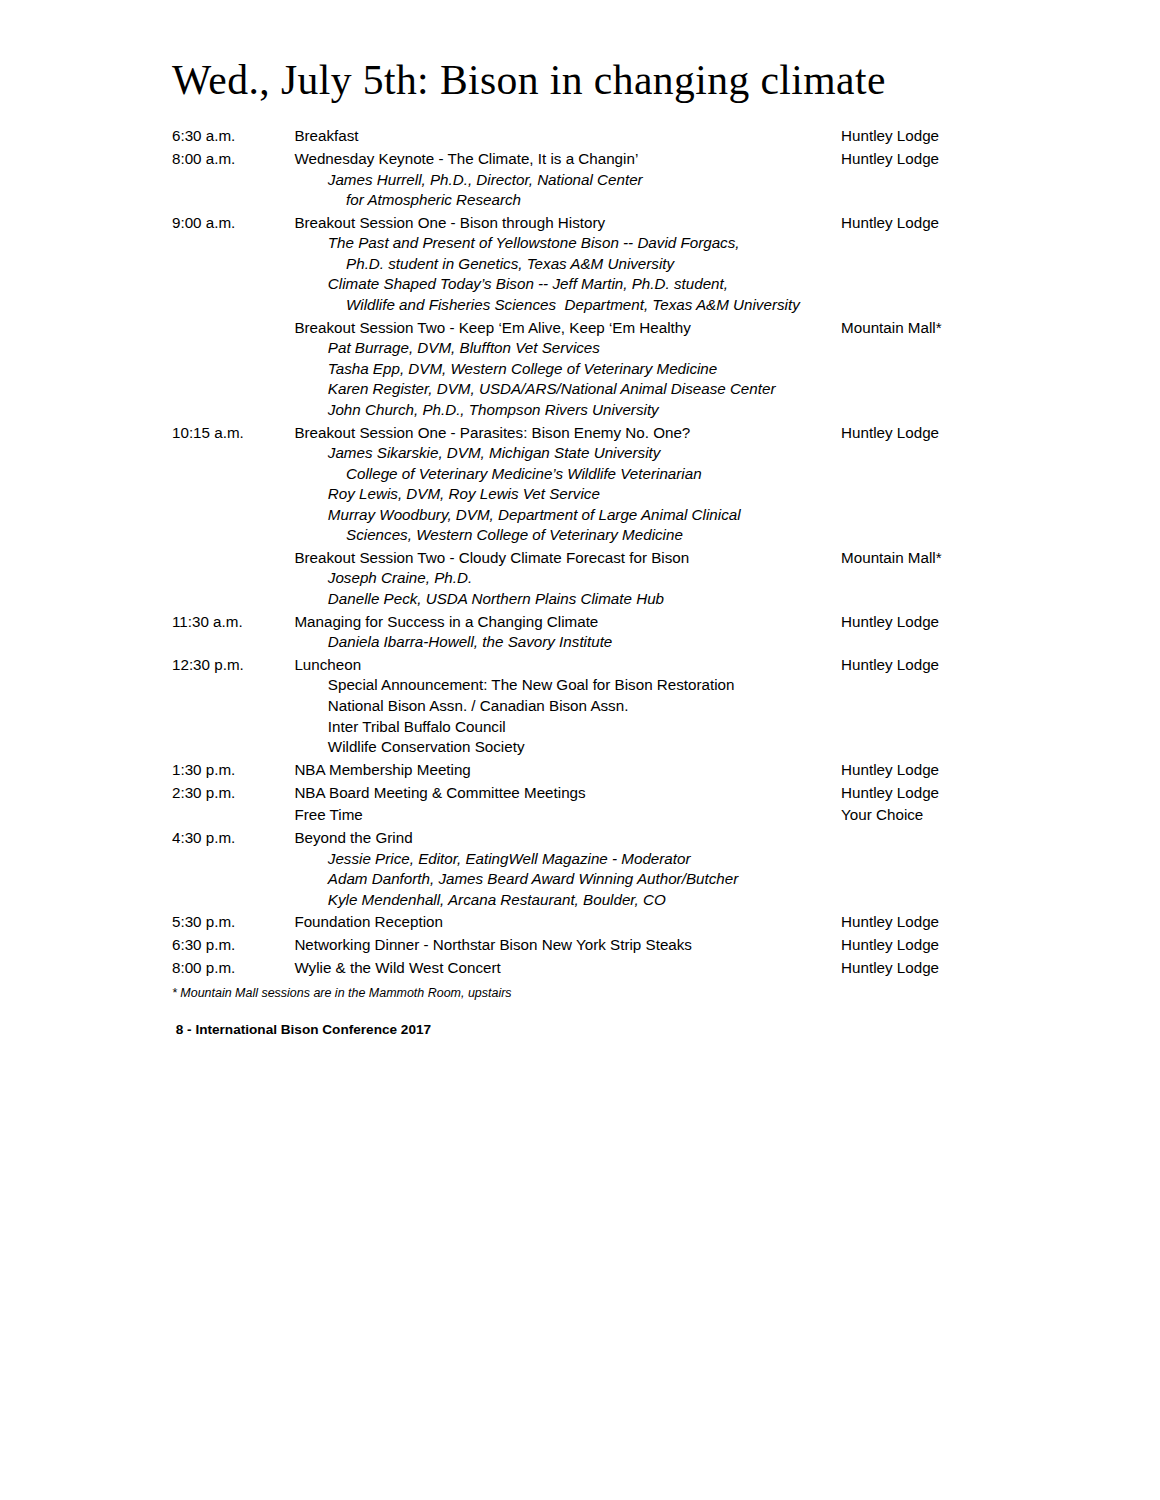Wed., July 5th: Bison in changing climate
| 6:30 a.m. | Breakfast | Huntley Lodge |
| 8:00 a.m. | Wednesday Keynote - The Climate, It is a Changin’ James Hurrell, Ph.D., Director, National Center for Atmospheric Research | Huntley Lodge |
| 9:00 a.m. | Breakout Session One - Bison through History The Past and Present of Yellowstone Bison -- David Forgacs, Ph.D. student in Genetics, Texas A&M University Climate Shaped Today’s Bison -- Jeff Martin, Ph.D. student, Wildlife and Fisheries Sciences Department, Texas A&M University | Huntley Lodge |
| | Breakout Session Two - Keep ‘Em Alive, Keep ‘Em Healthy Pat Burrage, DVM, Bluffton Vet Services Tasha Epp, DVM, Western College of Veterinary Medicine Karen Register, DVM, USDA/ARS/National Animal Disease Center John Church, Ph.D., Thompson Rivers University | Mountain Mall* |
| 10:15 a.m. | Breakout Session One - Parasites: Bison Enemy No. One? James Sikarskie, DVM, Michigan State University College of Veterinary Medicine’s Wildlife Veterinarian Roy Lewis, DVM, Roy Lewis Vet Service Murray Woodbury, DVM, Department of Large Animal Clinical Sciences, Western College of Veterinary Medicine | Huntley Lodge |
| | Breakout Session Two - Cloudy Climate Forecast for Bison Joseph Craine, Ph.D. Danelle Peck, USDA Northern Plains Climate Hub | Mountain Mall* |
| 11:30 a.m. | Managing for Success in a Changing Climate Daniela Ibarra-Howell, the Savory Institute | Huntley Lodge |
| 12:30 p.m. | Luncheon Special Announcement: The New Goal for Bison Restoration National Bison Assn. / Canadian Bison Assn. Inter Tribal Buffalo Council Wildlife Conservation Society | Huntley Lodge |
| 1:30 p.m. | NBA Membership Meeting | Huntley Lodge |
| 2:30 p.m. | NBA Board Meeting & Committee Meetings | Huntley Lodge |
| | Free Time | Your Choice |
| 4:30 p.m. | Beyond the Grind Jessie Price, Editor, EatingWell Magazine - Moderator Adam Danforth, James Beard Award Winning Author/Butcher Kyle Mendenhall, Arcana Restaurant, Boulder, CO | |
| 5:30 p.m. | Foundation Reception | Huntley Lodge |
| 6:30 p.m. | Networking Dinner - Northstar Bison New York Strip Steaks | Huntley Lodge |
| 8:00 p.m. | Wylie & the Wild West Concert | Huntley Lodge |
* Mountain Mall sessions are in the Mammoth Room, upstairs
8 - International Bison Conference 2017